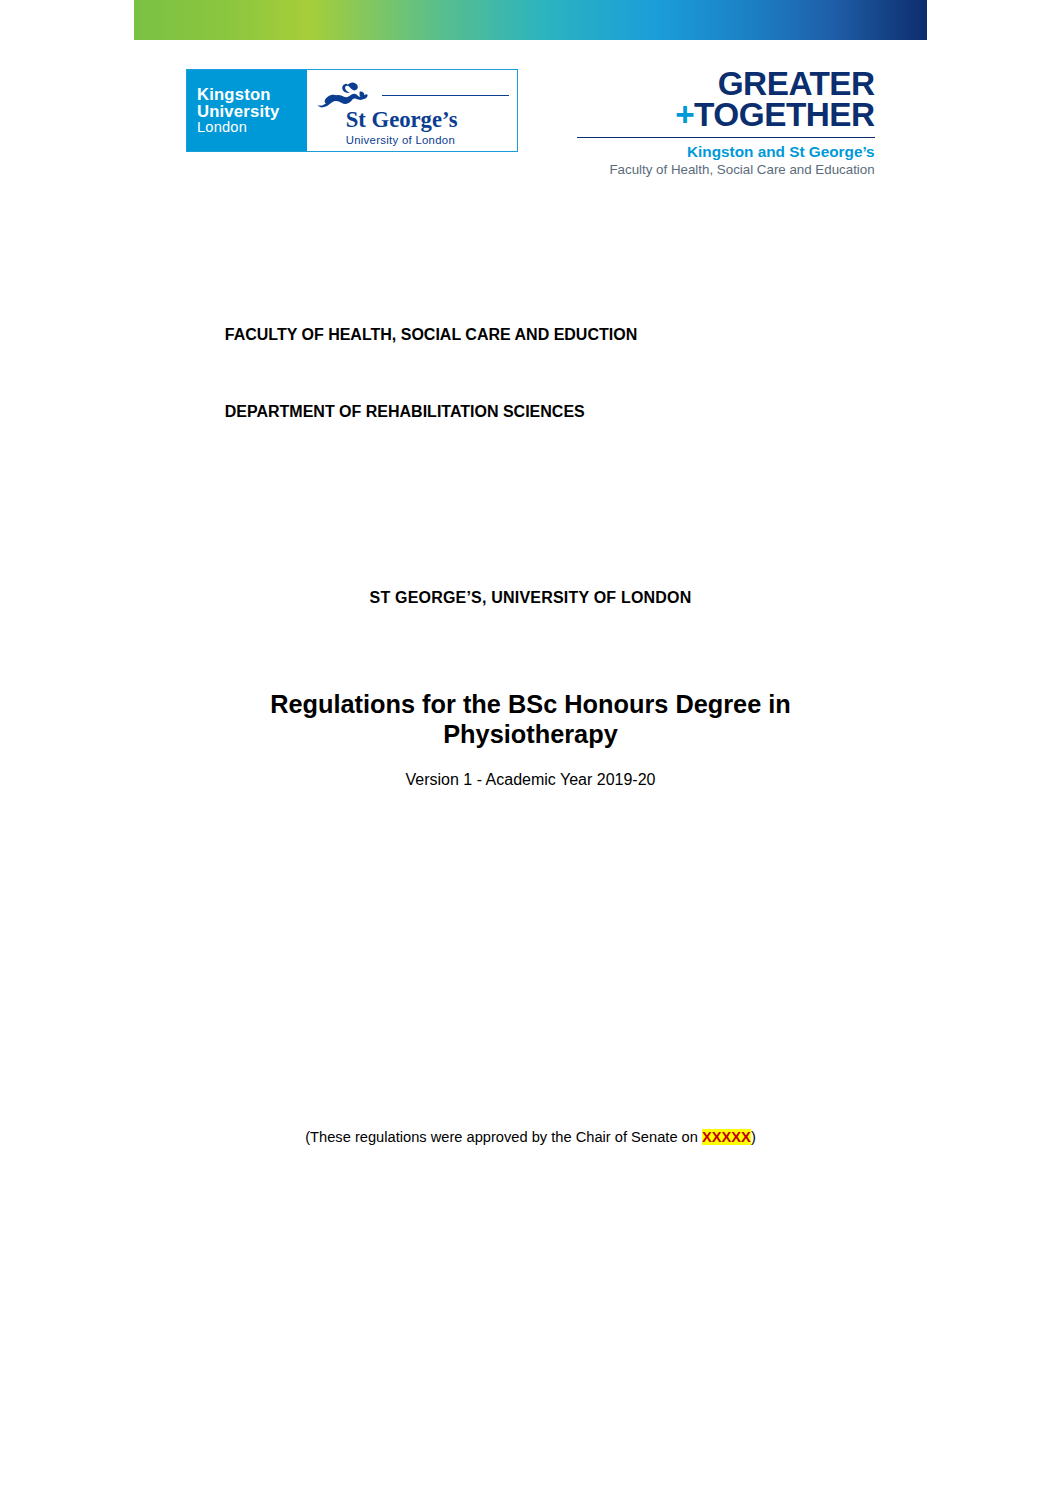Kingston
University
London
St George’s
University of London
GREATER
+TOGETHER
Kingston and St George’s
Faculty of Health, Social Care and Education
FACULTY OF HEALTH, SOCIAL CARE AND EDUCTION
DEPARTMENT OF REHABILITATION SCIENCES
ST GEORGE’S, UNIVERSITY OF LONDON
Regulations for the BSc Honours Degree in Physiotherapy
Version 1 - Academic Year 2019-20
(These regulations were approved by the Chair of Senate on XXXXX)